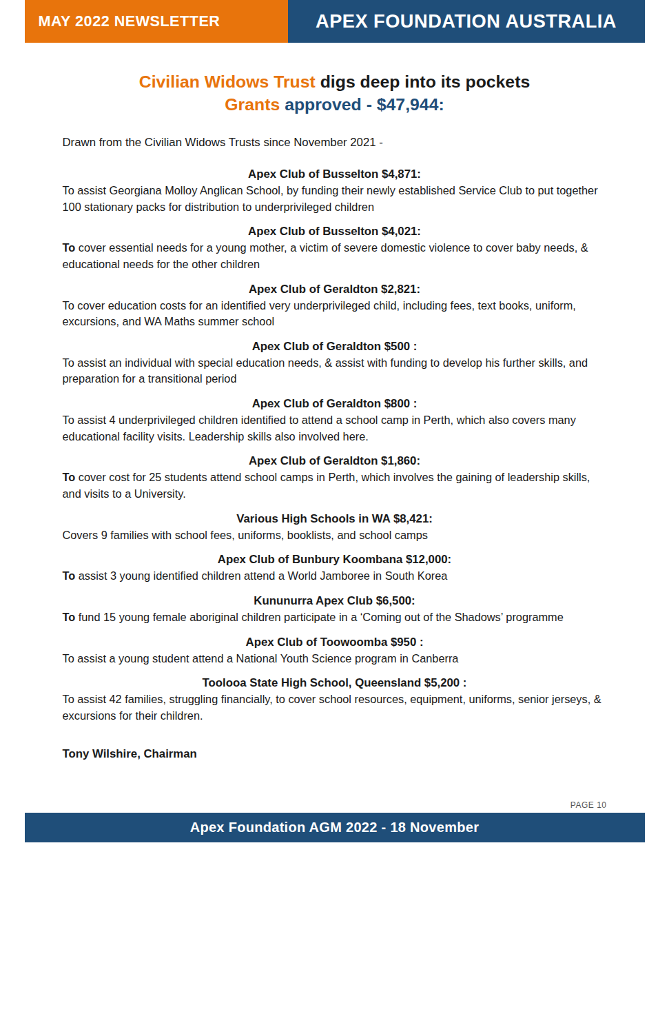MAY 2022 NEWSLETTER
APEX FOUNDATION AUSTRALIA
Civilian Widows Trust digs deep into its pockets
Grants approved - $47,944:
Drawn from the Civilian Widows Trusts since November 2021 -
Apex Club of Busselton $4,871:
To assist Georgiana Molloy Anglican School, by funding their newly established Service Club to put together 100 stationary packs for distribution to underprivileged children
Apex Club of Busselton $4,021:
To cover essential needs for a young mother, a victim of severe domestic violence to cover baby needs, & educational needs for the other children
Apex Club of Geraldton $2,821:
To cover education costs for an identified very underprivileged child, including fees, text books, uniform, excursions, and WA Maths summer school
Apex Club of Geraldton $500 :
To assist an individual with special education needs, & assist with funding to develop his further skills, and preparation for a transitional period
Apex Club of Geraldton $800 :
To assist 4 underprivileged children identified to attend a school camp in Perth, which also covers many educational facility visits. Leadership skills also involved here.
Apex Club of Geraldton $1,860:
To cover cost for 25 students attend school camps in Perth, which involves the gaining of leadership skills, and visits to a University.
Various High Schools in WA $8,421:
Covers 9 families with school fees, uniforms, booklists, and school camps
Apex Club of Bunbury Koombana $12,000:
To assist 3 young identified children attend a World Jamboree in South Korea
Kununurra Apex Club $6,500:
To fund 15 young female aboriginal children participate in a ‘Coming out of the Shadows’ programme
Apex Club of Toowoomba $950 :
To assist a young student attend a National Youth Science program in Canberra
Toolooa State High School, Queensland $5,200 :
To assist 42 families, struggling financially, to cover school resources, equipment, uniforms, senior jerseys, & excursions for their children.
Tony Wilshire, Chairman
PAGE 10
Apex Foundation AGM 2022 - 18 November